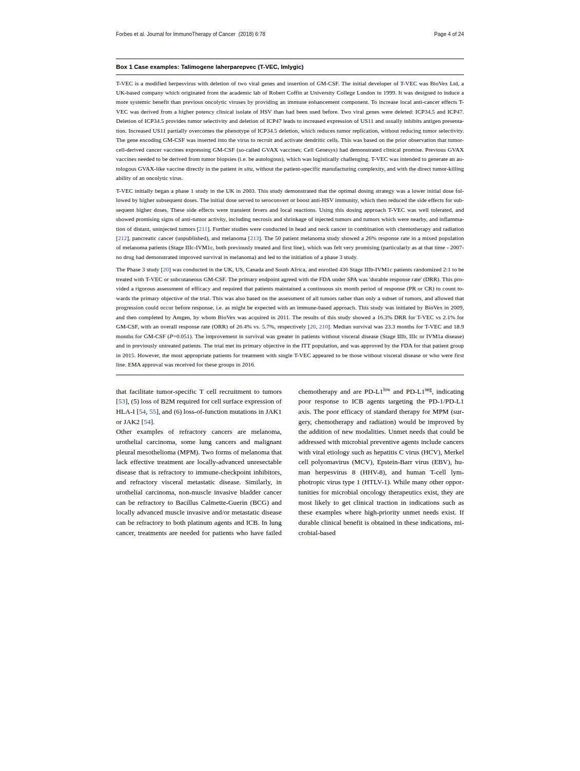Forbes et al. Journal for ImmunoTherapy of Cancer (2018) 6:78
Page 4 of 24
Box 1 Case examples: Talimogene laherparepvec (T-VEC, Imlygic)
T-VEC is a modified herpesvirus with deletion of two viral genes and insertion of GM-CSF. The initial developer of T-VEC was BioVex Ltd, a UK-based company which originated from the academic lab of Robert Coffin at University College London in 1999. It was designed to induce a more systemic benefit than previous oncolytic viruses by providing an immune enhancement component. To increase local anti-cancer effects T-VEC was derived from a higher potency clinical isolate of HSV than had been used before. Two viral genes were deleted: ICP34.5 and ICP47. Deletion of ICP34.5 provides tumor selectivity and deletion of ICP47 leads to increased expression of US11 and usually inhibits antigen presentation. Increased US11 partially overcomes the phenotype of ICP34.5 deletion, which reduces tumor replication, without reducing tumor selectivity. The gene encoding GM-CSF was inserted into the virus to recruit and activate dendritic cells. This was based on the prior observation that tumor-cell-derived cancer vaccines expressing GM-CSF (so-called GVAX vaccines; Cell Genesys) had demonstrated clinical promise. Previous GVAX vaccines needed to be derived from tumor biopsies (i.e. be autologous), which was logistically challenging. T-VEC was intended to generate an autologous GVAX-like vaccine directly in the patient in situ, without the patient-specific manufacturing complexity, and with the direct tumor-killing ability of an oncolytic virus.
T-VEC initially began a phase 1 study in the UK in 2003. This study demonstrated that the optimal dosing strategy was a lower initial dose followed by higher subsequent doses. The initial dose served to seroconvert or boost anti-HSV immunity, which then reduced the side effects for subsequent higher doses. These side effects were transient fevers and local reactions. Using this dosing approach T-VEC was well tolerated, and showed promising signs of anti-tumor activity, including necrosis and shrinkage of injected tumors and tumors which were nearby, and inflammation of distant, uninjected tumors [211]. Further studies were conducted in head and neck cancer in combination with chemotherapy and radiation [212], pancreatic cancer (unpublished), and melanoma [213]. The 50 patient melanoma study showed a 26% response rate in a mixed population of melanoma patients (Stage IIIc-IVM1c, both previously treated and first line), which was felt very promising (particularly as at that time - 2007- no drug had demonstrated improved survival in melanoma) and led to the initiation of a phase 3 study.
The Phase 3 study [20] was conducted in the UK, US, Canada and South Africa, and enrolled 436 Stage IIIb-IVM1c patients randomized 2:1 to be treated with T-VEC or subcutaneous GM-CSF. The primary endpoint agreed with the FDA under SPA was 'durable response rate' (DRR). This provided a rigorous assessment of efficacy and required that patients maintained a continuous six month period of response (PR or CR) to count towards the primary objective of the trial. This was also based on the assessment of all tumors rather than only a subset of tumors, and allowed that progression could occur before response, i.e. as might be expected with an immune-based approach. This study was initiated by BioVex in 2009, and then completed by Amgen, by whom BioVex was acquired in 2011. The results of this study showed a 16.3% DRR for T-VEC vs 2.1% for GM-CSF, with an overall response rate (ORR) of 26.4% vs. 5.7%, respectively [20, 210]. Median survival was 23.3 months for T-VEC and 18.9 months for GM-CSF (P=0.051). The improvement in survival was greater in patients without visceral disease (Stage IIIb, IIIc or IVM1a disease) and in previously untreated patients. The trial met its primary objective in the ITT population, and was approved by the FDA for that patient group in 2015. However, the most appropriate patients for treatment with single T-VEC appeared to be those without visceral disease or who were first line. EMA approval was received for these groups in 2016.
that facilitate tumor-specific T cell recruitment to tumors [53], (5) loss of B2M required for cell surface expression of HLA-I [54, 55], and (6) loss-of-function mutations in JAK1 or JAK2 [54].
Other examples of refractory cancers are melanoma, urothelial carcinoma, some lung cancers and malignant pleural mesothelioma (MPM). Two forms of melanoma that lack effective treatment are locally-advanced unresectable disease that is refractory to immune-checkpoint inhibitors, and refractory visceral metastatic disease. Similarly, in urothelial carcinoma, non-muscle invasive bladder cancer can be refractory to Bacillus Calmette-Guerin (BCG) and locally advanced muscle invasive and/or metastatic disease can be refractory to both platinum agents and ICB. In lung cancer, treatments are needed for patients who have failed chemotherapy and are PD-L1low and PD-L1neg, indicating poor response to ICB agents targeting the PD-1/PD-L1 axis. The poor efficacy of standard therapy for MPM (surgery, chemotherapy and radiation) would be improved by the addition of new modalities. Unmet needs that could be addressed with microbial preventive agents include cancers with viral etiology such as hepatitis C virus (HCV), Merkel cell polyomavirus (MCV), Epstein-Barr virus (EBV), human herpesvirus 8 (HHV-8), and human T-cell lymphotropic virus type 1 (HTLV-1). While many other opportunities for microbial oncology therapeutics exist, they are most likely to get clinical traction in indications such as these examples where high-priority unmet needs exist. If durable clinical benefit is obtained in these indications, microbial-based